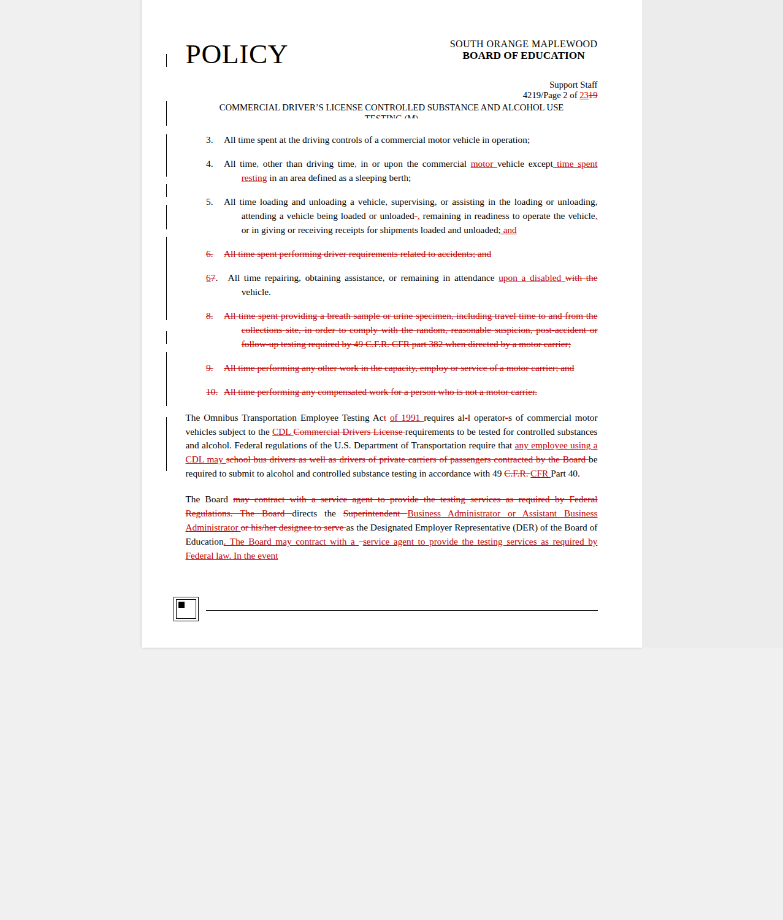POLICY
SOUTH ORANGE MAPLEWOOD
BOARD OF EDUCATION
Support Staff
4219/Page 2 of 2319
COMMERCIAL DRIVER’S LICENSE CONTROLLED SUBSTANCE AND ALCOHOL USE TESTING (M)
3.
All time spent at the driving controls of a commercial motor vehicle in operation;
4.
All time, other than driving time, in or upon the commercial motor vehicle except time spent resting in an area defined as a sleeping berth;
5.
All time loading and unloading a vehicle, supervising, or assisting in the loading or unloading, attending a vehicle being loaded or unloaded , remaining in readiness to operate the vehicle, or in giving or receiving receipts for shipments loaded and unloaded; and
6.
All time spent performing driver requirements related to accidents; and
67.
All time repairing, obtaining assistance, or remaining in attendance upon a disabled with the vehicle.
8.
All time spent providing a breath sample or urine specimen, including travel time to and from the collections site, in order to comply with the random, reasonable suspicion, post-accident or follow-up testing required by 49 C.F.R. CFR part 382 when directed by a motor carrier;
9.
All time performing any other work in the capacity, employ or service of a motor carrier; and
10.
All time performing any compensated work for a person who is not a motor carrier.
The Omnibus Transportation Employee Testing Act of 1991 requires al-l operator-s of commercial motor vehicles subject to the CDL Commercial Drivers License requirements to be tested for controlled substances and alcohol. Federal regulations of the U.S. Department of Transportation require that any employee using a CDL may school bus drivers as well as drivers of private carriers of passengers contracted by the Board be required to submit to alcohol and controlled substance testing in accordance with 49 C.F.R. CFR Part 40.
The Board may contract with a service agent to provide the testing services as required by Federal Regulations. The Board directs the Superintendent Business Administrator or Assistant Business Administrator or his/her designee to serve as the Designated Employer Representative (DER) of the Board of Education. The Board may contract with a service agent to provide the testing services as required by Federal law. In the event